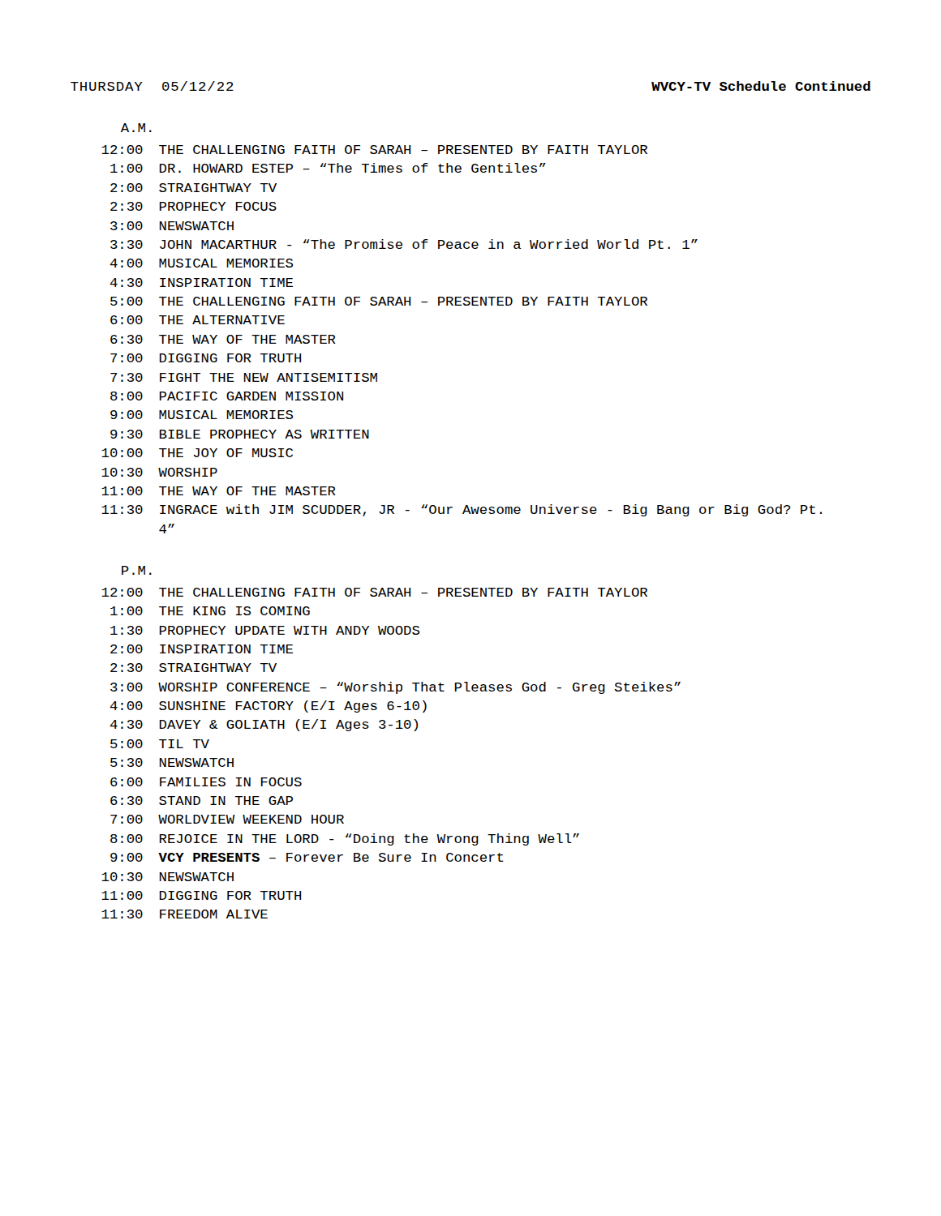THURSDAY 05/12/22 WVCY-TV Schedule Continued
A.M.
12:00 THE CHALLENGING FAITH OF SARAH – PRESENTED BY FAITH TAYLOR
1:00 DR. HOWARD ESTEP – “The Times of the Gentiles”
2:00 STRAIGHTWAY TV
2:30 PROPHECY FOCUS
3:00 NEWSWATCH
3:30 JOHN MACARTHUR - “The Promise of Peace in a Worried World Pt. 1”
4:00 MUSICAL MEMORIES
4:30 INSPIRATION TIME
5:00 THE CHALLENGING FAITH OF SARAH – PRESENTED BY FAITH TAYLOR
6:00 THE ALTERNATIVE
6:30 THE WAY OF THE MASTER
7:00 DIGGING FOR TRUTH
7:30 FIGHT THE NEW ANTISEMITISM
8:00 PACIFIC GARDEN MISSION
9:00 MUSICAL MEMORIES
9:30 BIBLE PROPHECY AS WRITTEN
10:00 THE JOY OF MUSIC
10:30 WORSHIP
11:00 THE WAY OF THE MASTER
11:30 INGRACE with JIM SCUDDER, JR - “Our Awesome Universe - Big Bang or Big God? Pt.4”
P.M.
12:00 THE CHALLENGING FAITH OF SARAH – PRESENTED BY FAITH TAYLOR
1:00 THE KING IS COMING
1:30 PROPHECY UPDATE WITH ANDY WOODS
2:00 INSPIRATION TIME
2:30 STRAIGHTWAY TV
3:00 WORSHIP CONFERENCE – “Worship That Pleases God - Greg Steikes”
4:00 SUNSHINE FACTORY (E/I Ages 6-10)
4:30 DAVEY & GOLIATH (E/I Ages 3-10)
5:00 TIL TV
5:30 NEWSWATCH
6:00 FAMILIES IN FOCUS
6:30 STAND IN THE GAP
7:00 WORLDVIEW WEEKEND HOUR
8:00 REJOICE IN THE LORD - “Doing the Wrong Thing Well”
9:00 VCY PRESENTS – Forever Be Sure In Concert
10:30 NEWSWATCH
11:00 DIGGING FOR TRUTH
11:30 FREEDOM ALIVE